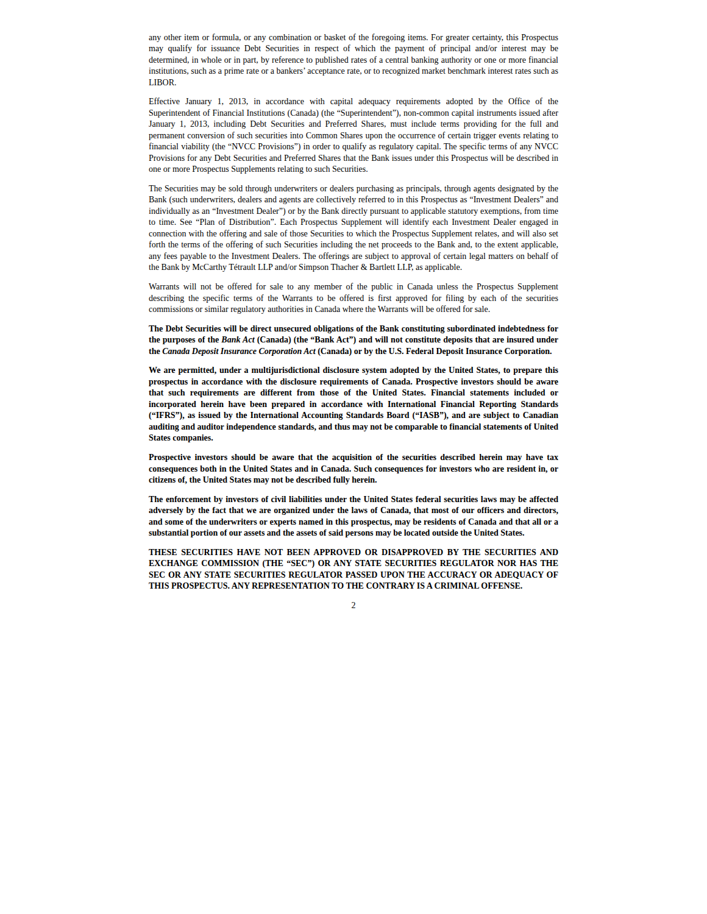any other item or formula, or any combination or basket of the foregoing items. For greater certainty, this Prospectus may qualify for issuance Debt Securities in respect of which the payment of principal and/or interest may be determined, in whole or in part, by reference to published rates of a central banking authority or one or more financial institutions, such as a prime rate or a bankers’ acceptance rate, or to recognized market benchmark interest rates such as LIBOR.
Effective January 1, 2013, in accordance with capital adequacy requirements adopted by the Office of the Superintendent of Financial Institutions (Canada) (the “Superintendent”), non-common capital instruments issued after January 1, 2013, including Debt Securities and Preferred Shares, must include terms providing for the full and permanent conversion of such securities into Common Shares upon the occurrence of certain trigger events relating to financial viability (the “NVCC Provisions”) in order to qualify as regulatory capital. The specific terms of any NVCC Provisions for any Debt Securities and Preferred Shares that the Bank issues under this Prospectus will be described in one or more Prospectus Supplements relating to such Securities.
The Securities may be sold through underwriters or dealers purchasing as principals, through agents designated by the Bank (such underwriters, dealers and agents are collectively referred to in this Prospectus as “Investment Dealers” and individually as an “Investment Dealer”) or by the Bank directly pursuant to applicable statutory exemptions, from time to time. See “Plan of Distribution”. Each Prospectus Supplement will identify each Investment Dealer engaged in connection with the offering and sale of those Securities to which the Prospectus Supplement relates, and will also set forth the terms of the offering of such Securities including the net proceeds to the Bank and, to the extent applicable, any fees payable to the Investment Dealers. The offerings are subject to approval of certain legal matters on behalf of the Bank by McCarthy Tétrault LLP and/or Simpson Thacher & Bartlett LLP, as applicable.
Warrants will not be offered for sale to any member of the public in Canada unless the Prospectus Supplement describing the specific terms of the Warrants to be offered is first approved for filing by each of the securities commissions or similar regulatory authorities in Canada where the Warrants will be offered for sale.
The Debt Securities will be direct unsecured obligations of the Bank constituting subordinated indebtedness for the purposes of the Bank Act (Canada) (the “Bank Act”) and will not constitute deposits that are insured under the Canada Deposit Insurance Corporation Act (Canada) or by the U.S. Federal Deposit Insurance Corporation.
We are permitted, under a multijurisdictional disclosure system adopted by the United States, to prepare this prospectus in accordance with the disclosure requirements of Canada. Prospective investors should be aware that such requirements are different from those of the United States. Financial statements included or incorporated herein have been prepared in accordance with International Financial Reporting Standards (“IFRS”), as issued by the International Accounting Standards Board (“IASB”), and are subject to Canadian auditing and auditor independence standards, and thus may not be comparable to financial statements of United States companies.
Prospective investors should be aware that the acquisition of the securities described herein may have tax consequences both in the United States and in Canada. Such consequences for investors who are resident in, or citizens of, the United States may not be described fully herein.
The enforcement by investors of civil liabilities under the United States federal securities laws may be affected adversely by the fact that we are organized under the laws of Canada, that most of our officers and directors, and some of the underwriters or experts named in this prospectus, may be residents of Canada and that all or a substantial portion of our assets and the assets of said persons may be located outside the United States.
THESE SECURITIES HAVE NOT BEEN APPROVED OR DISAPPROVED BY THE SECURITIES AND EXCHANGE COMMISSION (THE “SEC”) OR ANY STATE SECURITIES REGULATOR NOR HAS THE SEC OR ANY STATE SECURITIES REGULATOR PASSED UPON THE ACCURACY OR ADEQUACY OF THIS PROSPECTUS. ANY REPRESENTATION TO THE CONTRARY IS A CRIMINAL OFFENSE.
2